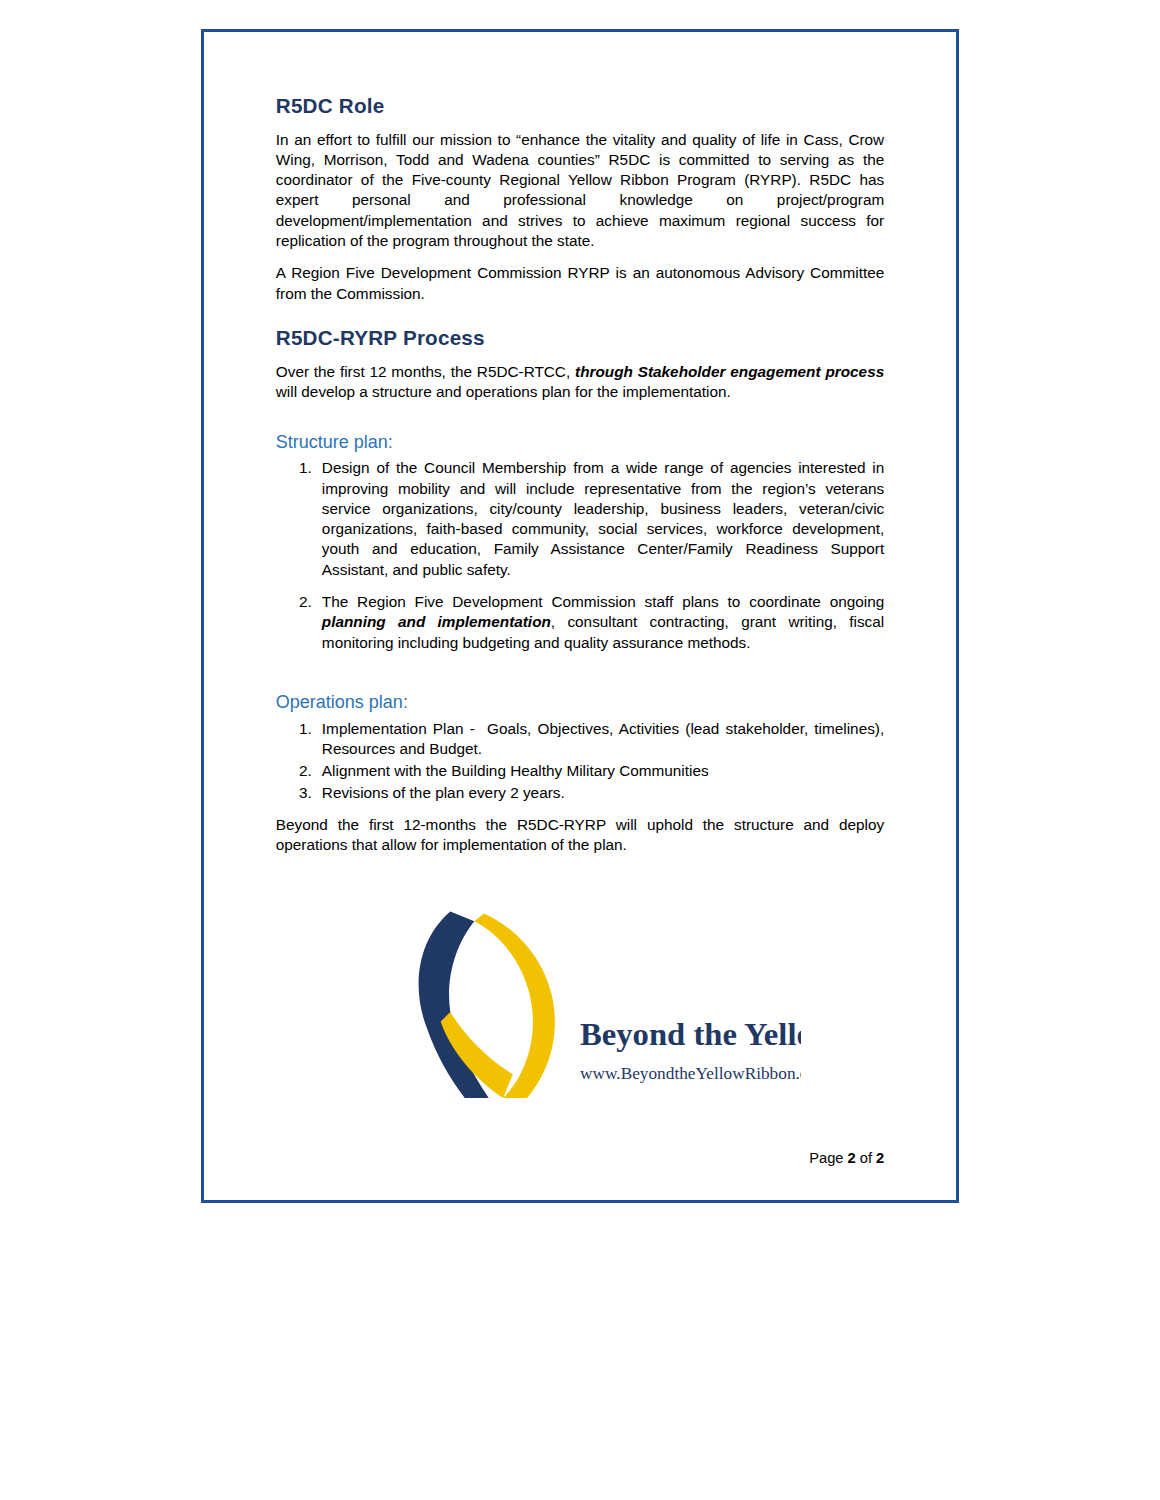R5DC Role
In an effort to fulfill our mission to “enhance the vitality and quality of life in Cass, Crow Wing, Morrison, Todd and Wadena counties” R5DC is committed to serving as the coordinator of the Five-county Regional Yellow Ribbon Program (RYRP). R5DC has expert personal and professional knowledge on project/program development/implementation and strives to achieve maximum regional success for replication of the program throughout the state.
A Region Five Development Commission RYRP is an autonomous Advisory Committee from the Commission.
R5DC-RYRP Process
Over the first 12 months, the R5DC-RTCC, through Stakeholder engagement process will develop a structure and operations plan for the implementation.
Structure plan:
Design of the Council Membership from a wide range of agencies interested in improving mobility and will include representative from the region’s veterans service organizations, city/county leadership, business leaders, veteran/civic organizations, faith-based community, social services, workforce development, youth and education, Family Assistance Center/Family Readiness Support Assistant, and public safety.
The Region Five Development Commission staff plans to coordinate ongoing planning and implementation, consultant contracting, grant writing, fiscal monitoring including budgeting and quality assurance methods.
Operations plan:
Implementation Plan - Goals, Objectives, Activities (lead stakeholder, timelines), Resources and Budget.
Alignment with the Building Healthy Military Communities
Revisions of the plan every 2 years.
Beyond the first 12-months the R5DC-RYRP will uphold the structure and deploy operations that allow for implementation of the plan.
Page 2 of 2